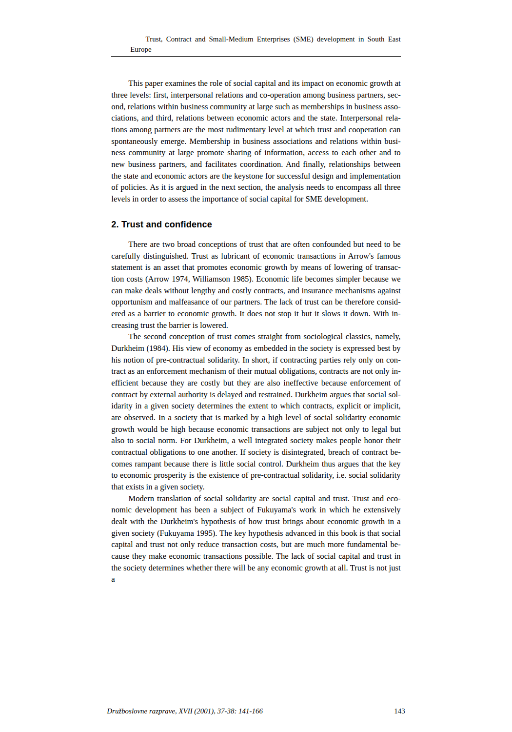Trust, Contract and Small-Medium Enterprises (SME) development in South East Europe
This paper examines the role of social capital and its impact on economic growth at three levels: first, interpersonal relations and co-operation among business partners, second, relations within business community at large such as memberships in business associations, and third, relations between economic actors and the state. Interpersonal relations among partners are the most rudimentary level at which trust and cooperation can spontaneously emerge. Membership in business associations and relations within business community at large promote sharing of information, access to each other and to new business partners, and facilitates coordination. And finally, relationships between the state and economic actors are the keystone for successful design and implementation of policies. As it is argued in the next section, the analysis needs to encompass all three levels in order to assess the importance of social capital for SME development.
2. Trust and confidence
There are two broad conceptions of trust that are often confounded but need to be carefully distinguished. Trust as lubricant of economic transactions in Arrow's famous statement is an asset that promotes economic growth by means of lowering of transaction costs (Arrow 1974, Williamson 1985). Economic life becomes simpler because we can make deals without lengthy and costly contracts, and insurance mechanisms against opportunism and malfeasance of our partners. The lack of trust can be therefore considered as a barrier to economic growth. It does not stop it but it slows it down. With increasing trust the barrier is lowered.
The second conception of trust comes straight from sociological classics, namely, Durkheim (1984). His view of economy as embedded in the society is expressed best by his notion of pre-contractual solidarity. In short, if contracting parties rely only on contract as an enforcement mechanism of their mutual obligations, contracts are not only inefficient because they are costly but they are also ineffective because enforcement of contract by external authority is delayed and restrained. Durkheim argues that social solidarity in a given society determines the extent to which contracts, explicit or implicit, are observed. In a society that is marked by a high level of social solidarity economic growth would be high because economic transactions are subject not only to legal but also to social norm. For Durkheim, a well integrated society makes people honor their contractual obligations to one another. If society is disintegrated, breach of contract becomes rampant because there is little social control. Durkheim thus argues that the key to economic prosperity is the existence of pre-contractual solidarity, i.e. social solidarity that exists in a given society.
Modern translation of social solidarity are social capital and trust. Trust and economic development has been a subject of Fukuyama's work in which he extensively dealt with the Durkheim's hypothesis of how trust brings about economic growth in a given society (Fukuyama 1995). The key hypothesis advanced in this book is that social capital and trust not only reduce transaction costs, but are much more fundamental because they make economic transactions possible. The lack of social capital and trust in the society determines whether there will be any economic growth at all. Trust is not just a
Družboslovne razprave, XVII (2001), 37-38: 141-166 143